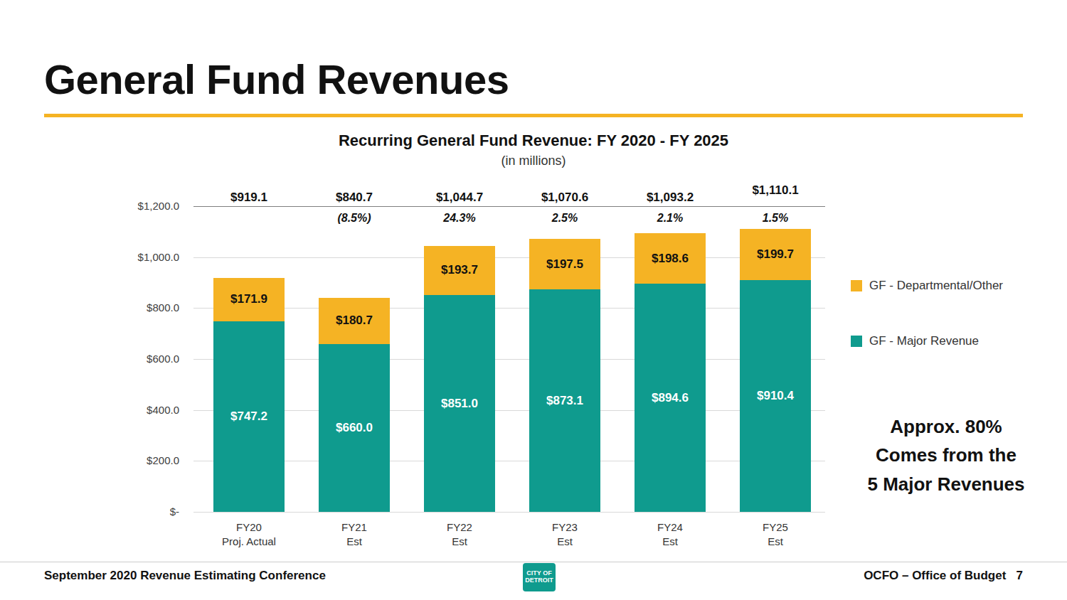General Fund Revenues
Recurring General Fund Revenue: FY 2020 - FY 2025
(in millions)
$1,200.0
$1,000.0
$800.0
$600.0
$400.0
$200.0
$-
$747.2
$171.9
$919.1
FY20
Proj. Actual
$660.0
$180.7
$840.7
(8.5%)
FY21
Est
$851.0
$193.7
$1,044.7
24.3%
FY22
Est
$873.1
$197.5
$1,070.6
2.5%
FY23
Est
$894.6
$198.6
$1,093.2
2.1%
FY24
Est
$910.4
$199.7
$1,110.1
1.5%
FY25
Est
GF - Departmental/Other
GF - Major Revenue
Approx. 80%
Comes from the
5 Major Revenues
September 2020 Revenue Estimating Conference
CITY OF
DETROIT
OCFO – Office of Budget 7